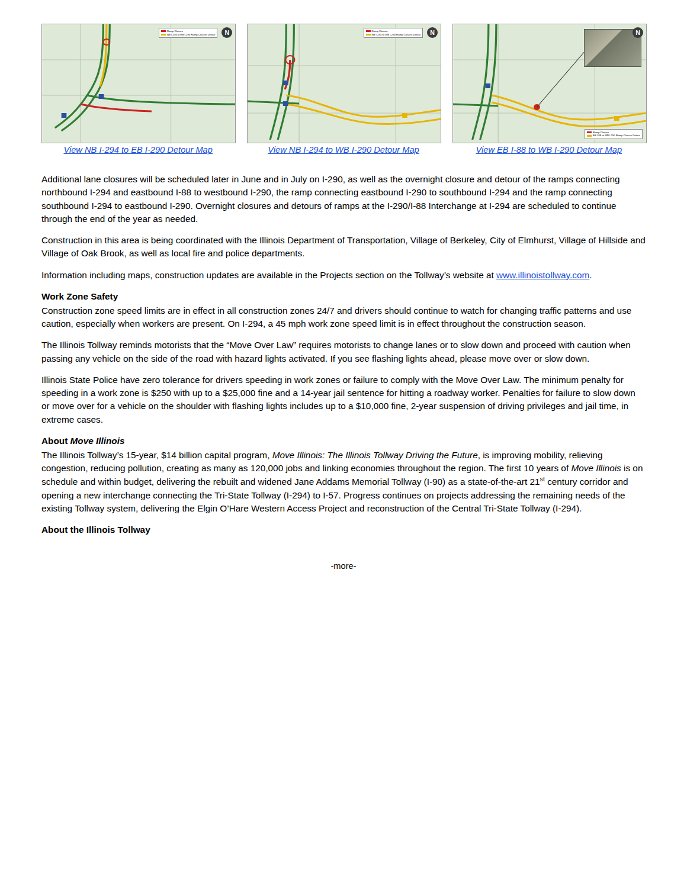Ramp Closure
NB I-294 to EB I-290 Ramp Closure Detour
N
View NB I-294 to EB I-290 Detour Map
Ramp Closure
NB I-294 to WB I-290 Ramp Closure Detour
N
View NB I-294 to WB I-290 Detour Map
Ramp Closure
EB I-88 to WB I-290 Ramp Closure Detour
N
View EB I-88 to WB I-290 Detour Map
Additional lane closures will be scheduled later in June and in July on I-290, as well as the overnight closure and detour of the ramps connecting northbound I-294 and eastbound I-88 to westbound I-290, the ramp connecting eastbound I-290 to southbound I-294 and the ramp connecting southbound I-294 to eastbound I-290. Overnight closures and detours of ramps at the I-290/I-88 Interchange at I-294 are scheduled to continue through the end of the year as needed.
Construction in this area is being coordinated with the Illinois Department of Transportation, Village of Berkeley, City of Elmhurst, Village of Hillside and Village of Oak Brook, as well as local fire and police departments.
Information including maps, construction updates are available in the Projects section on the Tollway’s website at www.illinoistollway.com.
Work Zone Safety
Construction zone speed limits are in effect in all construction zones 24/7 and drivers should continue to watch for changing traffic patterns and use caution, especially when workers are present. On I-294, a 45 mph work zone speed limit is in effect throughout the construction season.
The Illinois Tollway reminds motorists that the “Move Over Law” requires motorists to change lanes or to slow down and proceed with caution when passing any vehicle on the side of the road with hazard lights activated. If you see flashing lights ahead, please move over or slow down.
Illinois State Police have zero tolerance for drivers speeding in work zones or failure to comply with the Move Over Law. The minimum penalty for speeding in a work zone is $250 with up to a $25,000 fine and a 14-year jail sentence for hitting a roadway worker. Penalties for failure to slow down or move over for a vehicle on the shoulder with flashing lights includes up to a $10,000 fine, 2-year suspension of driving privileges and jail time, in extreme cases.
About Move Illinois
The Illinois Tollway’s 15-year, $14 billion capital program, Move Illinois: The Illinois Tollway Driving the Future, is improving mobility, relieving congestion, reducing pollution, creating as many as 120,000 jobs and linking economies throughout the region. The first 10 years of Move Illinois is on schedule and within budget, delivering the rebuilt and widened Jane Addams Memorial Tollway (I-90) as a state-of-the-art 21st century corridor and opening a new interchange connecting the Tri-State Tollway (I-294) to I-57. Progress continues on projects addressing the remaining needs of the existing Tollway system, delivering the Elgin O’Hare Western Access Project and reconstruction of the Central Tri-State Tollway (I-294).
About the Illinois Tollway
-more-